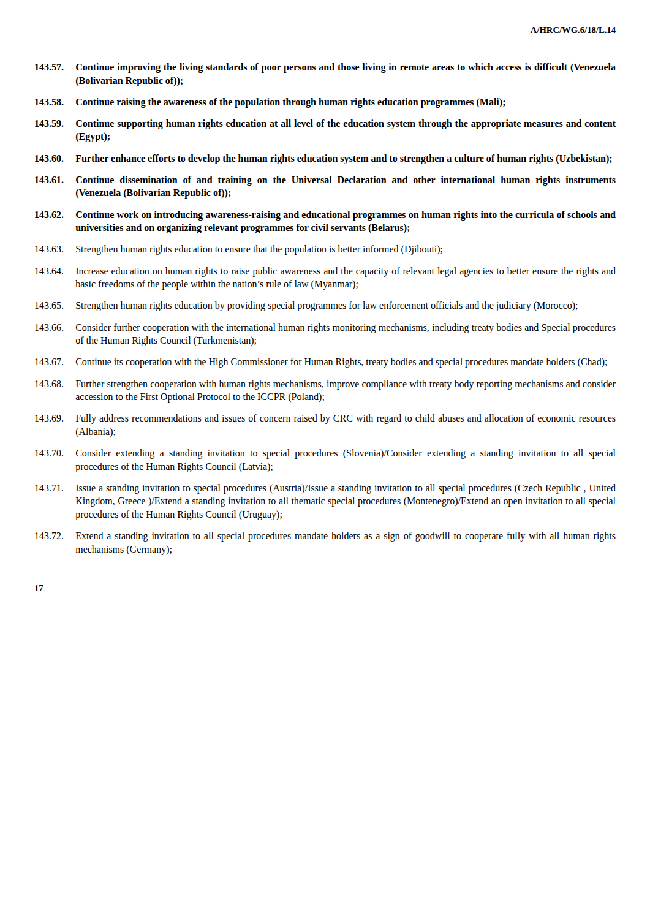A/HRC/WG.6/18/L.14
143.57.
Continue improving the living standards of poor persons and those living in remote areas to which access is difficult (Venezuela (Bolivarian Republic of));
143.58.
Continue raising the awareness of the population through human rights education programmes (Mali);
143.59.
Continue supporting human rights education at all level of the education system through the appropriate measures and content (Egypt);
143.60.
Further enhance efforts to develop the human rights education system and to strengthen a culture of human rights (Uzbekistan);
143.61.
Continue dissemination of and training on the Universal Declaration and other international human rights instruments (Venezuela (Bolivarian Republic of));
143.62.
Continue work on introducing awareness-raising and educational programmes on human rights into the curricula of schools and universities and on organizing relevant programmes for civil servants (Belarus);
143.63.
Strengthen human rights education to ensure that the population is better informed (Djibouti);
143.64.
Increase education on human rights to raise public awareness and the capacity of relevant legal agencies to better ensure the rights and basic freedoms of the people within the nation’s rule of law (Myanmar);
143.65.
Strengthen human rights education by providing special programmes for law enforcement officials and the judiciary (Morocco);
143.66.
Consider further cooperation with the international human rights monitoring mechanisms, including treaty bodies and Special procedures of the Human Rights Council (Turkmenistan);
143.67.
Continue its cooperation with the High Commissioner for Human Rights, treaty bodies and special procedures mandate holders (Chad);
143.68.
Further strengthen cooperation with human rights mechanisms, improve compliance with treaty body reporting mechanisms and consider accession to the First Optional Protocol to the ICCPR (Poland);
143.69.
Fully address recommendations and issues of concern raised by CRC with regard to child abuses and allocation of economic resources (Albania);
143.70.
Consider extending a standing invitation to special procedures (Slovenia)/Consider extending a standing invitation to all special procedures of the Human Rights Council (Latvia);
143.71.
Issue a standing invitation to special procedures (Austria)/Issue a standing invitation to all special procedures (Czech Republic , United Kingdom, Greece )/Extend a standing invitation to all thematic special procedures (Montenegro)/Extend an open invitation to all special procedures of the Human Rights Council (Uruguay);
143.72.
Extend a standing invitation to all special procedures mandate holders as a sign of goodwill to cooperate fully with all human rights mechanisms (Germany);
17